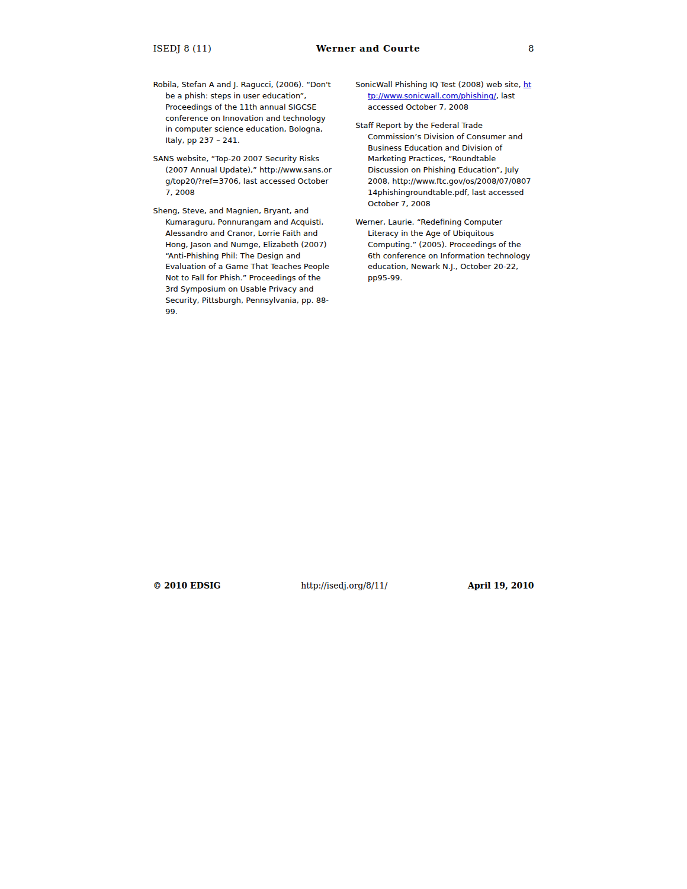ISEDJ 8 (11)
Werner and Courte
8
Robila, Stefan A and J. Ragucci, (2006). “Don't be a phish: steps in user education”, Proceedings of the 11th annual SIGCSE conference on Innovation and technology in computer science education, Bologna, Italy, pp 237 – 241.
SANS website, “Top-20 2007 Security Risks (2007 Annual Update),” http://www.sans.org/top20/?ref=3706, last accessed October 7, 2008
Sheng, Steve, and Magnien, Bryant, and Kumaraguru, Ponnurangam and Acquisti, Alessandro and Cranor, Lorrie Faith and Hong, Jason and Numge, Elizabeth (2007) “Anti-Phishing Phil: The Design and Evaluation of a Game That Teaches People Not to Fall for Phish.” Proceedings of the 3rd Symposium on Usable Privacy and Security, Pittsburgh, Pennsylvania, pp. 88-99.
SonicWall Phishing IQ Test (2008) web site, http://www.sonicwall.com/phishing/, last accessed October 7, 2008
Staff Report by the Federal Trade Commission’s Division of Consumer and Business Education and Division of Marketing Practices, “Roundtable Discussion on Phishing Education”, July 2008, http://www.ftc.gov/os/2008/07/080714phishingroundtable.pdf, last accessed October 7, 2008
Werner, Laurie. “Redefining Computer Literacy in the Age of Ubiquitous Computing.” (2005). Proceedings of the 6th conference on Information technology education, Newark N.J., October 20-22, pp95-99.
© 2010 EDSIG
http://isedj.org/8/11/
April 19, 2010